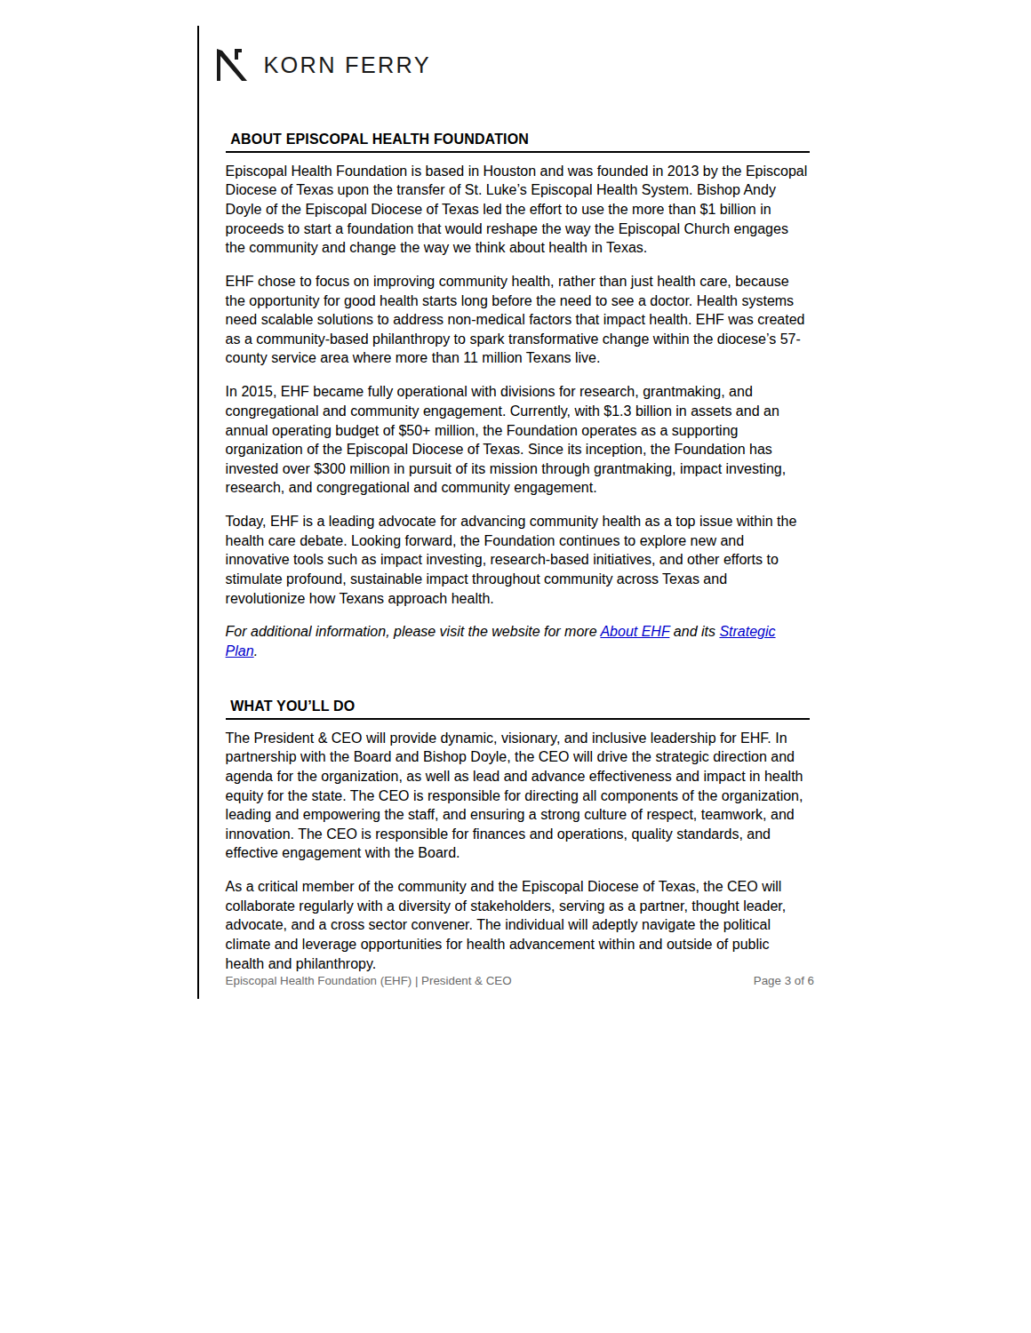KORN FERRY
ABOUT EPISCOPAL HEALTH FOUNDATION
Episcopal Health Foundation is based in Houston and was founded in 2013 by the Episcopal Diocese of Texas upon the transfer of St. Luke’s Episcopal Health System. Bishop Andy Doyle of the Episcopal Diocese of Texas led the effort to use the more than $1 billion in proceeds to start a foundation that would reshape the way the Episcopal Church engages the community and change the way we think about health in Texas.
EHF chose to focus on improving community health, rather than just health care, because the opportunity for good health starts long before the need to see a doctor. Health systems need scalable solutions to address non-medical factors that impact health. EHF was created as a community-based philanthropy to spark transformative change within the diocese’s 57-county service area where more than 11 million Texans live.
In 2015, EHF became fully operational with divisions for research, grantmaking, and congregational and community engagement. Currently, with $1.3 billion in assets and an annual operating budget of $50+ million, the Foundation operates as a supporting organization of the Episcopal Diocese of Texas. Since its inception, the Foundation has invested over $300 million in pursuit of its mission through grantmaking, impact investing, research, and congregational and community engagement.
Today, EHF is a leading advocate for advancing community health as a top issue within the health care debate. Looking forward, the Foundation continues to explore new and innovative tools such as impact investing, research-based initiatives, and other efforts to stimulate profound, sustainable impact throughout community across Texas and revolutionize how Texans approach health.
For additional information, please visit the website for more About EHF and its Strategic Plan.
WHAT YOU’LL DO
The President & CEO will provide dynamic, visionary, and inclusive leadership for EHF. In partnership with the Board and Bishop Doyle, the CEO will drive the strategic direction and agenda for the organization, as well as lead and advance effectiveness and impact in health equity for the state. The CEO is responsible for directing all components of the organization, leading and empowering the staff, and ensuring a strong culture of respect, teamwork, and innovation. The CEO is responsible for finances and operations, quality standards, and effective engagement with the Board.
As a critical member of the community and the Episcopal Diocese of Texas, the CEO will collaborate regularly with a diversity of stakeholders, serving as a partner, thought leader, advocate, and a cross sector convener. The individual will adeptly navigate the political climate and leverage opportunities for health advancement within and outside of public health and philanthropy.
Episcopal Health Foundation (EHF) | President & CEO Page 3 of 6